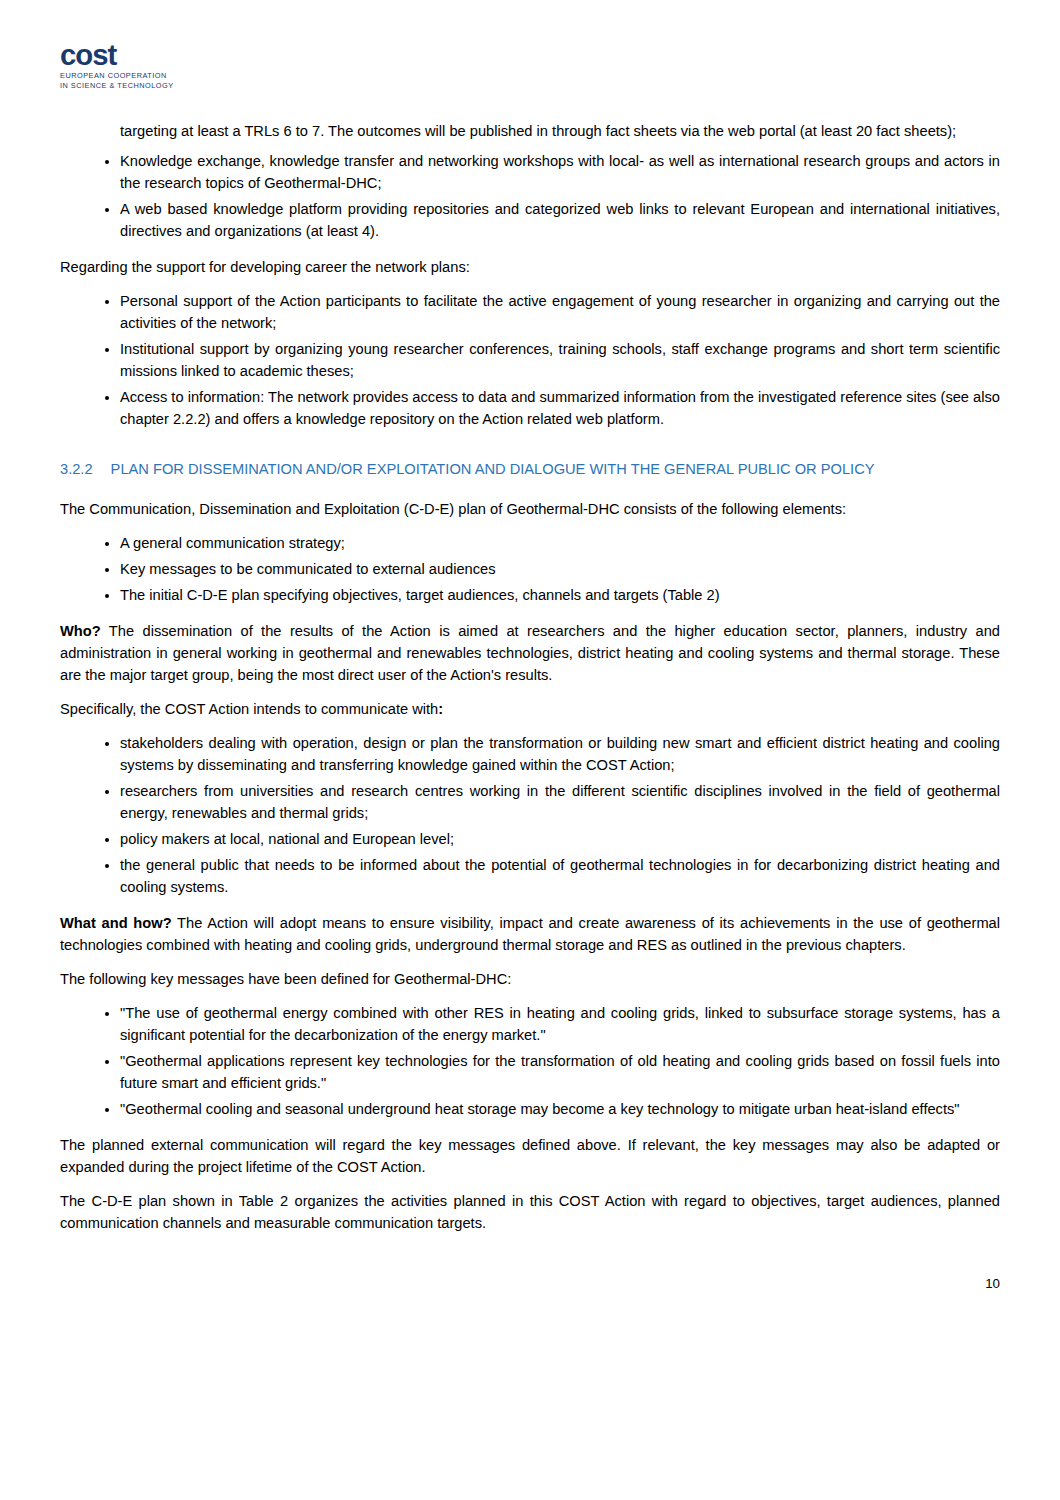cost
EUROPEAN COOPERATION
IN SCIENCE & TECHNOLOGY
targeting at least a TRLs 6 to 7. The outcomes will be published in through fact sheets via the web portal (at least 20 fact sheets);
Knowledge exchange, knowledge transfer and networking workshops with local- as well as international research groups and actors in the research topics of Geothermal-DHC;
A web based knowledge platform providing repositories and categorized web links to relevant European and international initiatives, directives and organizations (at least 4).
Regarding the support for developing career the network plans:
Personal support of the Action participants to facilitate the active engagement of young researcher in organizing and carrying out the activities of the network;
Institutional support by organizing young researcher conferences, training schools, staff exchange programs and short term scientific missions linked to academic theses;
Access to information: The network provides access to data and summarized information from the investigated reference sites (see also chapter 2.2.2) and offers a knowledge repository on the Action related web platform.
3.2.2 PLAN FOR DISSEMINATION AND/OR EXPLOITATION AND DIALOGUE WITH THE GENERAL PUBLIC OR POLICY
The Communication, Dissemination and Exploitation (C-D-E) plan of Geothermal-DHC consists of the following elements:
A general communication strategy;
Key messages to be communicated to external audiences
The initial C-D-E plan specifying objectives, target audiences, channels and targets (Table 2)
Who? The dissemination of the results of the Action is aimed at researchers and the higher education sector, planners, industry and administration in general working in geothermal and renewables technologies, district heating and cooling systems and thermal storage. These are the major target group, being the most direct user of the Action's results.
Specifically, the COST Action intends to communicate with:
stakeholders dealing with operation, design or plan the transformation or building new smart and efficient district heating and cooling systems by disseminating and transferring knowledge gained within the COST Action;
researchers from universities and research centres working in the different scientific disciplines involved in the field of geothermal energy, renewables and thermal grids;
policy makers at local, national and European level;
the general public that needs to be informed about the potential of geothermal technologies in for decarbonizing district heating and cooling systems.
What and how? The Action will adopt means to ensure visibility, impact and create awareness of its achievements in the use of geothermal technologies combined with heating and cooling grids, underground thermal storage and RES as outlined in the previous chapters.
The following key messages have been defined for Geothermal-DHC:
"The use of geothermal energy combined with other RES in heating and cooling grids, linked to subsurface storage systems, has a significant potential for the decarbonization of the energy market."
"Geothermal applications represent key technologies for the transformation of old heating and cooling grids based on fossil fuels into future smart and efficient grids."
"Geothermal cooling and seasonal underground heat storage may become a key technology to mitigate urban heat-island effects"
The planned external communication will regard the key messages defined above. If relevant, the key messages may also be adapted or expanded during the project lifetime of the COST Action.
The C-D-E plan shown in Table 2 organizes the activities planned in this COST Action with regard to objectives, target audiences, planned communication channels and measurable communication targets.
10